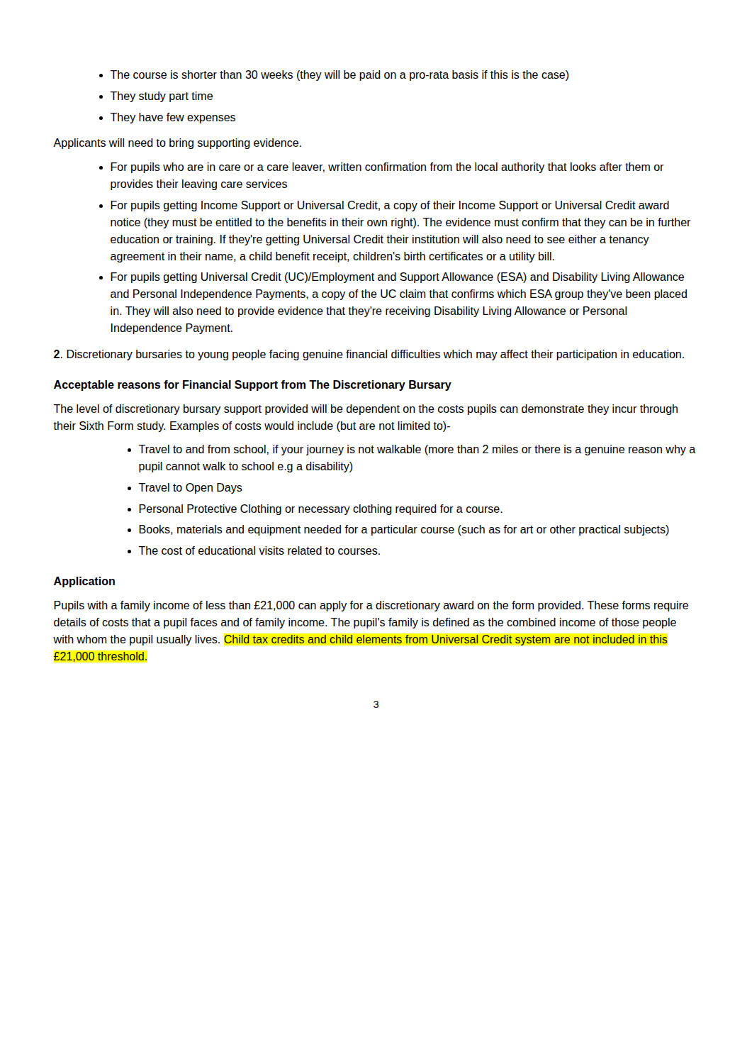The course is shorter than 30 weeks (they will be paid on a pro-rata basis if this is the case)
They study part time
They have few expenses
Applicants will need to bring supporting evidence.
For pupils who are in care or a care leaver, written confirmation from the local authority that looks after them or provides their leaving care services
For pupils getting Income Support or Universal Credit, a copy of their Income Support or Universal Credit award notice (they must be entitled to the benefits in their own right). The evidence must confirm that they can be in further education or training. If they're getting Universal Credit their institution will also need to see either a tenancy agreement in their name, a child benefit receipt, children's birth certificates or a utility bill.
For pupils getting Universal Credit (UC)/Employment and Support Allowance (ESA) and Disability Living Allowance and Personal Independence Payments, a copy of the UC claim that confirms which ESA group they've been placed in. They will also need to provide evidence that they're receiving Disability Living Allowance or Personal Independence Payment.
2. Discretionary bursaries to young people facing genuine financial difficulties which may affect their participation in education.
Acceptable reasons for Financial Support from The Discretionary Bursary
The level of discretionary bursary support provided will be dependent on the costs pupils can demonstrate they incur through their Sixth Form study. Examples of costs would include (but are not limited to)-
Travel to and from school, if your journey is not walkable (more than 2 miles or there is a genuine reason why a pupil cannot walk to school e.g a disability)
Travel to Open Days
Personal Protective Clothing or necessary clothing required for a course.
Books, materials and equipment needed for a particular course (such as for art or other practical subjects)
The cost of educational visits related to courses.
Application
Pupils with a family income of less than £21,000 can apply for a discretionary award on the form provided. These forms require details of costs that a pupil faces and of family income. The pupil's family is defined as the combined income of those people with whom the pupil usually lives. Child tax credits and child elements from Universal Credit system are not included in this £21,000 threshold.
3